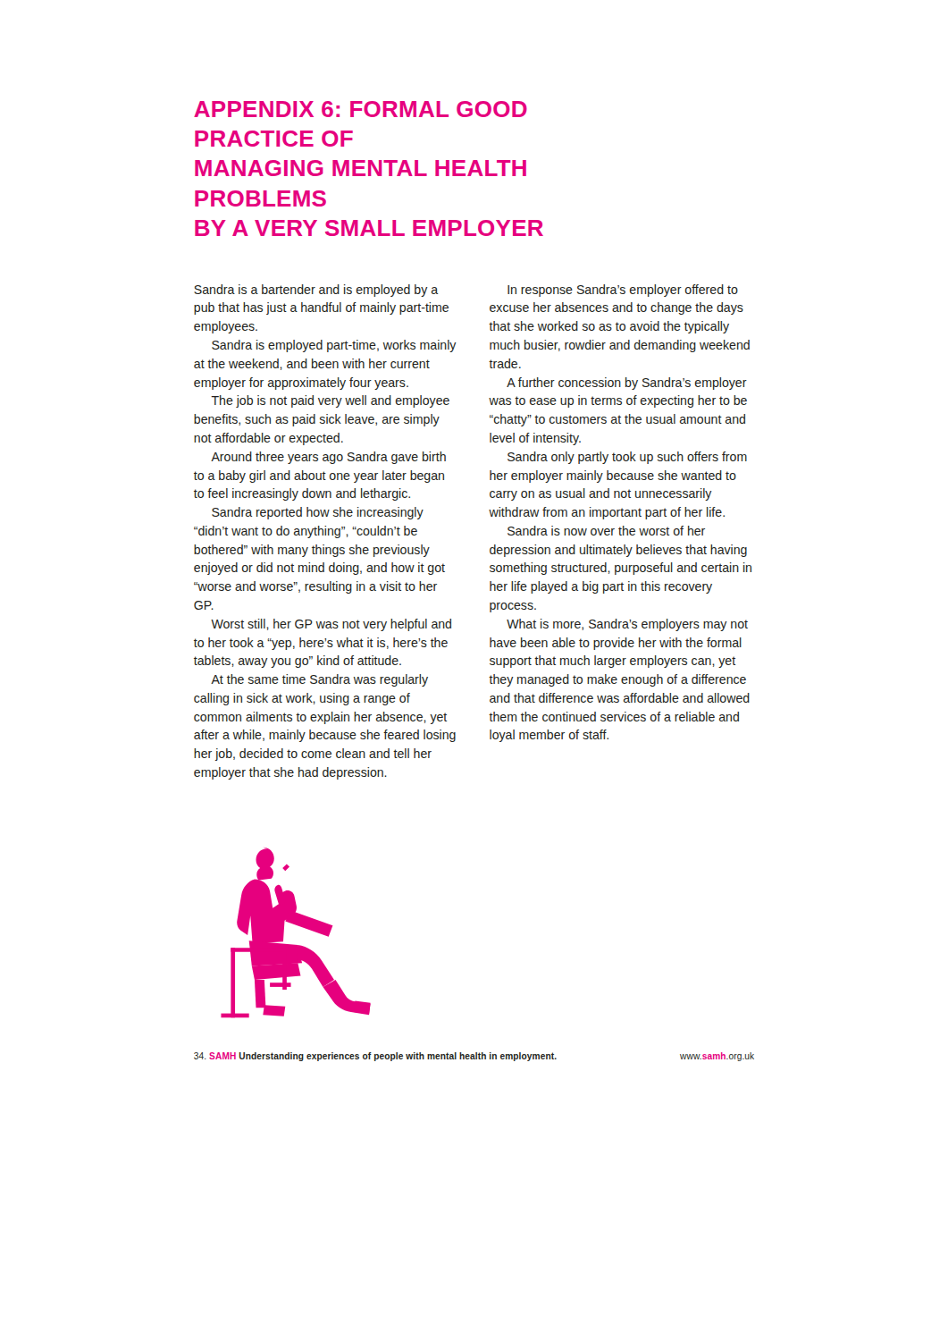Appendix 6: Formal good practice of
managing mental health problems
by a very small employer
Sandra is a bartender and is employed by a pub that has just a handful of mainly part-time employees.
Sandra is employed part-time, works mainly at the weekend, and been with her current employer for approximately four years.
The job is not paid very well and employee benefits, such as paid sick leave, are simply not affordable or expected.
Around three years ago Sandra gave birth to a baby girl and about one year later began to feel increasingly down and lethargic.
Sandra reported how she increasingly “didn’t want to do anything”, “couldn’t be bothered” with many things she previously enjoyed or did not mind doing, and how it got “worse and worse”, resulting in a visit to her GP.
Worst still, her GP was not very helpful and to her took a “yep, here’s what it is, here’s the tablets, away you go” kind of attitude.
At the same time Sandra was regularly calling in sick at work, using a range of common ailments to explain her absence, yet after a while, mainly because she feared losing her job, decided to come clean and tell her employer that she had depression.
In response Sandra’s employer offered to excuse her absences and to change the days that she worked so as to avoid the typically much busier, rowdier and demanding weekend trade.
A further concession by Sandra’s employer was to ease up in terms of expecting her to be “chatty” to customers at the usual amount and level of intensity.
Sandra only partly took up such offers from her employer mainly because she wanted to carry on as usual and not unnecessarily withdraw from an important part of her life.
Sandra is now over the worst of her depression and ultimately believes that having something structured, purposeful and certain in her life played a big part in this recovery process.
What is more, Sandra’s employers may not have been able to provide her with the formal support that much larger employers can, yet they managed to make enough of a difference and that difference was affordable and allowed them the continued services of a reliable and loyal member of staff.
Silhouette of a seated person writing on a clipboard
34. SAMH Understanding experiences of people with mental health in employment.
www.samh.org.uk